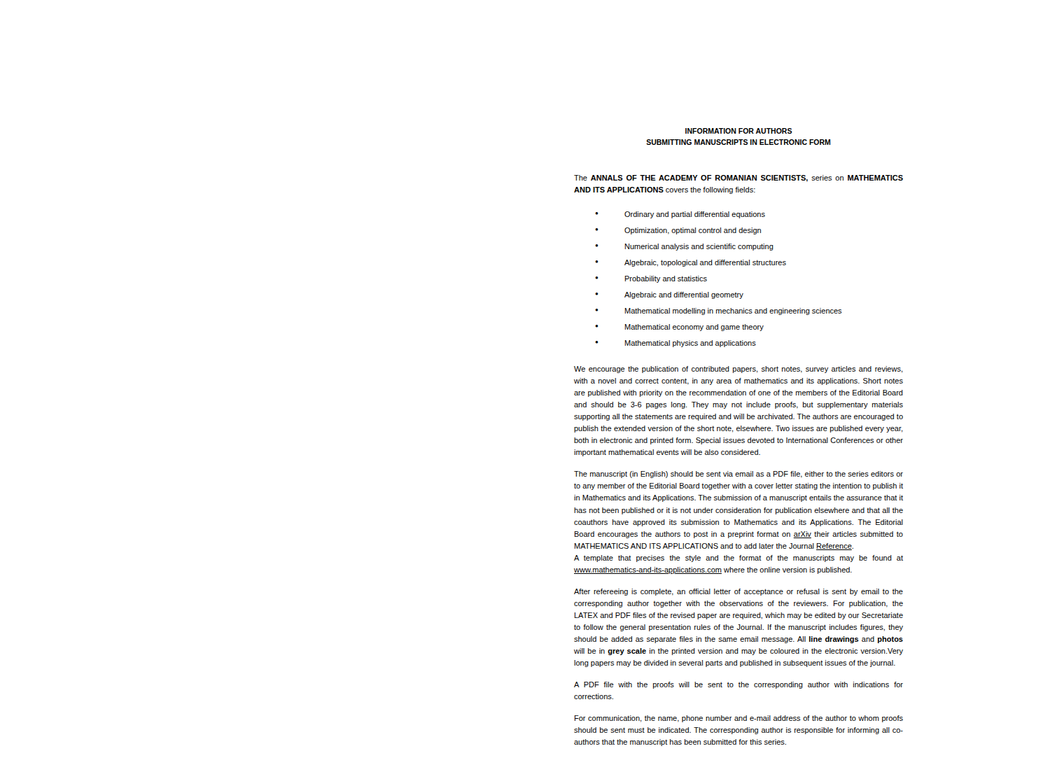INFORMATION FOR AUTHORS
SUBMITTING MANUSCRIPTS IN ELECTRONIC FORM
The ANNALS OF THE ACADEMY OF ROMANIAN SCIENTISTS, series on MATHEMATICS AND ITS APPLICATIONS covers the following fields:
Ordinary and partial differential equations
Optimization, optimal control and design
Numerical analysis and scientific computing
Algebraic, topological and differential structures
Probability and statistics
Algebraic and differential geometry
Mathematical modelling in mechanics and engineering sciences
Mathematical economy and game theory
Mathematical physics and applications
We encourage the publication of contributed papers, short notes, survey articles and reviews, with a novel and correct content, in any area of mathematics and its applications. Short notes are published with priority on the recommendation of one of the members of the Editorial Board and should be 3-6 pages long. They may not include proofs, but supplementary materials supporting all the statements are required and will be archivated. The authors are encouraged to publish the extended version of the short note, elsewhere. Two issues are published every year, both in electronic and printed form. Special issues devoted to International Conferences or other important mathematical events will be also considered.
The manuscript (in English) should be sent via email as a PDF file, either to the series editors or to any member of the Editorial Board together with a cover letter stating the intention to publish it in Mathematics and its Applications. The submission of a manuscript entails the assurance that it has not been published or it is not under consideration for publication elsewhere and that all the coauthors have approved its submission to Mathematics and its Applications. The Editorial Board encourages the authors to post in a preprint format on arXiv their articles submitted to MATHEMATICS AND ITS APPLICATIONS and to add later the Journal Reference.
A template that precises the style and the format of the manuscripts may be found at www.mathematics-and-its-applications.com where the online version is published.
After refereeing is complete, an official letter of acceptance or refusal is sent by email to the corresponding author together with the observations of the reviewers. For publication, the LATEX and PDF files of the revised paper are required, which may be edited by our Secretariate to follow the general presentation rules of the Journal. If the manuscript includes figures, they should be added as separate files in the same email message. All line drawings and photos will be in grey scale in the printed version and may be coloured in the electronic version.Very long papers may be divided in several parts and published in subsequent issues of the journal.
A PDF file with the proofs will be sent to the corresponding author with indications for corrections.
For communication, the name, phone number and e-mail address of the author to whom proofs should be sent must be indicated. The corresponding author is responsible for informing all co-authors that the manuscript has been submitted for this series.